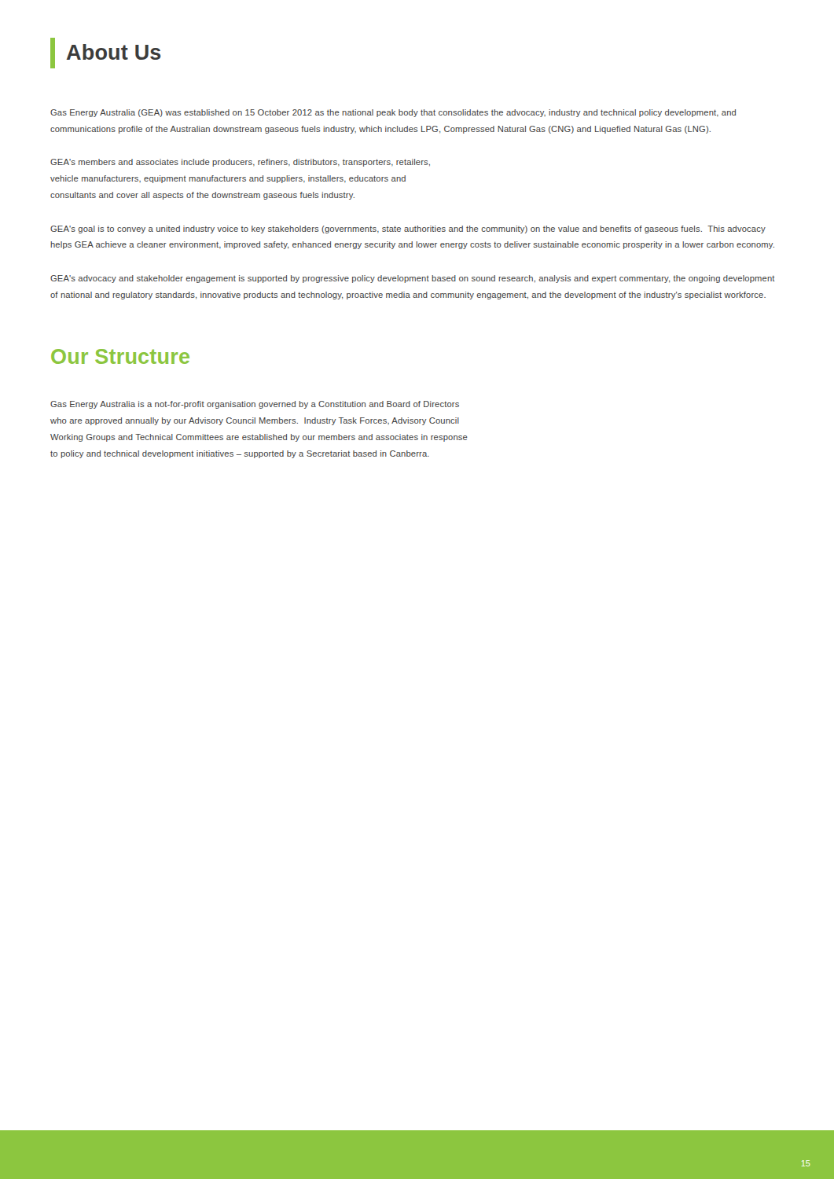About Us
Gas Energy Australia (GEA) was established on 15 October 2012 as the national peak body that consolidates the advocacy, industry and technical policy development, and communications profile of the Australian downstream gaseous fuels industry, which includes LPG, Compressed Natural Gas (CNG) and Liquefied Natural Gas (LNG).
GEA's members and associates include producers, refiners, distributors, transporters, retailers,
vehicle manufacturers, equipment manufacturers and suppliers, installers, educators and
consultants and cover all aspects of the downstream gaseous fuels industry.
GEA's goal is to convey a united industry voice to key stakeholders (governments, state authorities and the community) on the value and benefits of gaseous fuels. This advocacy helps GEA achieve a cleaner environment, improved safety, enhanced energy security and lower energy costs to deliver sustainable economic prosperity in a lower carbon economy.
GEA's advocacy and stakeholder engagement is supported by progressive policy development based on sound research, analysis and expert commentary, the ongoing development of national and regulatory standards, innovative products and technology, proactive media and community engagement, and the development of the industry's specialist workforce.
Our Structure
Gas Energy Australia is a not-for-profit organisation governed by a Constitution and Board of Directors
who are approved annually by our Advisory Council Members. Industry Task Forces, Advisory Council
Working Groups and Technical Committees are established by our members and associates in response
to policy and technical development initiatives – supported by a Secretariat based in Canberra.
15